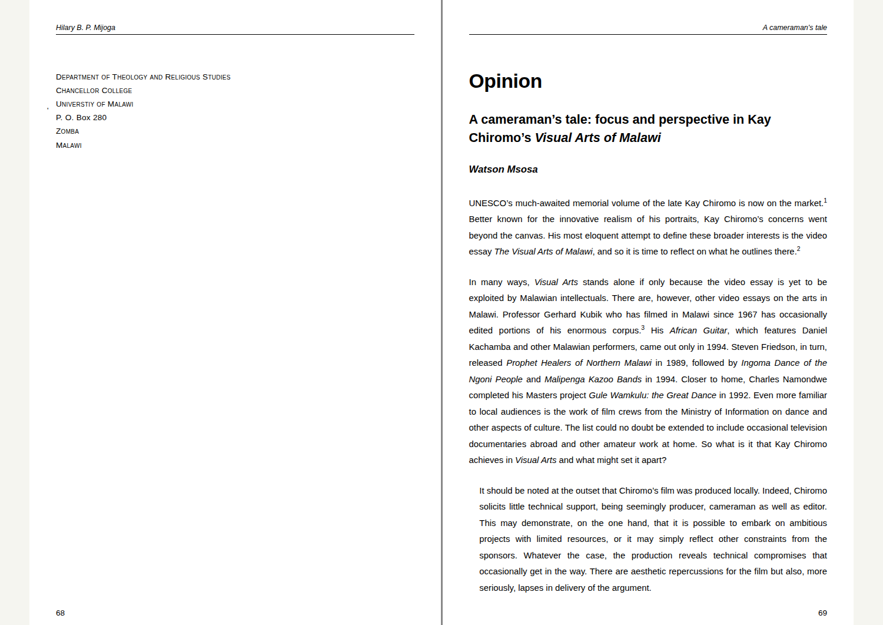Hilary B. P. Mijoga
Department of Theology and Religious Studies
Chancellor College
Universtiy of Malawi
P. O. Box 280
Zomba
Malawi
'
68
A cameraman's tale
Opinion
A cameraman’s tale: focus and perspective in Kay Chiromo’s Visual Arts of Malawi
Watson Msosa
UNESCO’s much-awaited memorial volume of the late Kay Chiromo is now on the market.1 Better known for the innovative realism of his portraits, Kay Chiromo’s concerns went beyond the canvas. His most eloquent attempt to define these broader interests is the video essay The Visual Arts of Malawi, and so it is time to reflect on what he outlines there.2
In many ways, Visual Arts stands alone if only because the video essay is yet to be exploited by Malawian intellectuals. There are, however, other video essays on the arts in Malawi. Professor Gerhard Kubik who has filmed in Malawi since 1967 has occasionally edited portions of his enormous corpus.3 His African Guitar, which features Daniel Kachamba and other Malawian performers, came out only in 1994. Steven Friedson, in turn, released Prophet Healers of Northern Malawi in 1989, followed by Ingoma Dance of the Ngoni People and Malipenga Kazoo Bands in 1994. Closer to home, Charles Namondwe completed his Masters project Gule Wamkulu: the Great Dance in 1992. Even more familiar to local audiences is the work of film crews from the Ministry of Information on dance and other aspects of culture. The list could no doubt be extended to include occasional television documentaries abroad and other amateur work at home. So what is it that Kay Chiromo achieves in Visual Arts and what might set it apart?
It should be noted at the outset that Chiromo’s film was produced locally. Indeed, Chiromo solicits little technical support, being seemingly producer, cameraman as well as editor. This may demonstrate, on the one hand, that it is possible to embark on ambitious projects with limited resources, or it may simply reflect other constraints from the sponsors. Whatever the case, the production reveals technical compromises that occasionally get in the way. There are aesthetic repercussions for the film but also, more seriously, lapses in delivery of the argument.
69